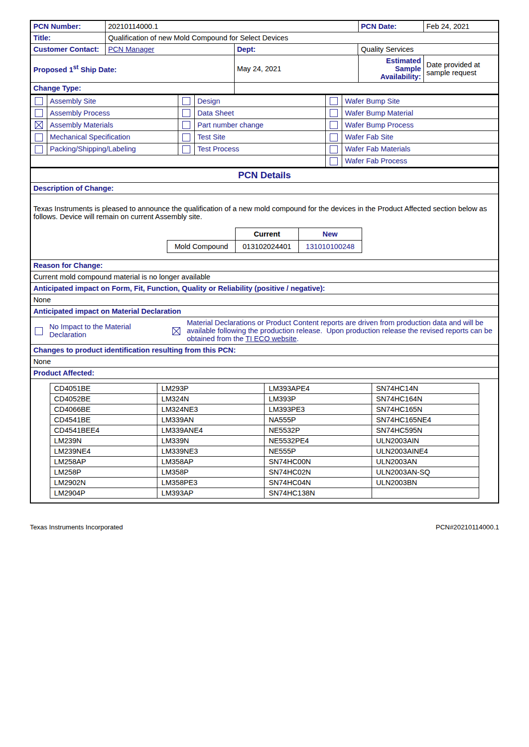| PCN Number: | 20210114000.1 | PCN Date: | Feb 24, 2021 |
| Title: | Qualification of new Mold Compound for Select Devices |
| Customer Contact: | PCN Manager | Dept: | Quality Services |
| Proposed 1 st Ship Date: | May 24, 2021 | Estimated Sample Availability: | Date provided at sample request |
| Change Type: | |
| | Assembly Site | | Design | | Wafer Bump Site |
| | Assembly Process | | Data Sheet | | Wafer Bump Material |
| | Assembly Materials | | Part number change | | Wafer Bump Process |
| | Mechanical Specification | | Test Site | | Wafer Fab Site |
| | Packing/Shipping/Labeling | | Test Process | | Wafer Fab Materials |
| | | Wafer Fab Process |
| PCN Details |
| Description of Change: |
| Texas Instruments is pleased to announce the qualification of a new mold compound for the devices in the Product Affected section below as follows. Device will remain on current Assembly site. / / Current / New / / Mold Compound / 013102024401 / 131010100248 / |
| Reason for Change: |
| Current mold compound material is no longer available |
| Anticipated impact on Form, Fit, Function, Quality or Reliability (positive / negative): |
| None |
| Anticipated impact on Material Declaration |
| / / No Impact to the Material Declaration / / Material Declarations or Product Content reports are driven from production data and will be available following the production release. Upon production release the revised reports can be obtained from the TI ECO website . / |
| Changes to product identification resulting from this PCN: |
| None |
| Product Affected: |
| / CD4051BE / LM293P / LM393APE4 / SN74HC14N / / CD4052BE / LM324N / LM393P / SN74HC164N / / CD4066BE / LM324NE3 / LM393PE3 / SN74HC165N / / CD4541BE / LM339AN / NA555P / SN74HC165NE4 / / CD4541BEE4 / LM339ANE4 / NE5532P / SN74HC595N / / LM239N / LM339N / NE5532PE4 / ULN2003AIN / / LM239NE4 / LM339NE3 / NE555P / ULN2003AINE4 / / LM258AP / LM358AP / SN74HC00N / ULN2003AN / / LM258P / LM358P / SN74HC02N / ULN2003AN-SQ / / LM2902N / LM358PE3 / SN74HC04N / ULN2003BN / / LM2904P / LM393AP / SN74HC138N / / |
Texas Instruments Incorporated PCN#20210114000.1